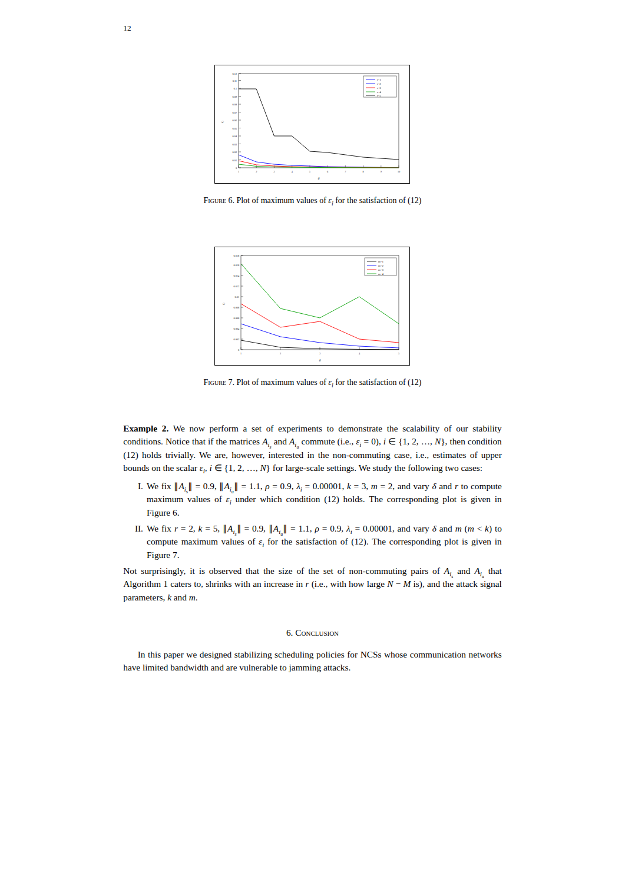12
0 0.01 0.02 0.03 0.04 0.05 0.06 0.07 0.08 0.09 0.1 0.11 0.12 1 2 3 4 5 6 7 8 9 10 δ εi r=1 r=2 r=3 r=4 r=5
Figure 6. Plot of maximum values of εi for the satisfaction of (12)
0 0.002 0.004 0.006 0.008 0.01 0.012 0.014 0.016 0.018 1 2 3 4 5 δ εi m=1 m=2 m=3 m=4
Figure 7. Plot of maximum values of εi for the satisfaction of (12)
Example 2. We now perform a set of experiments to demonstrate the scalability of our stability conditions. Notice that if the matrices Ais and Aiu commute (i.e., εi = 0), i ∈ {1, 2, …, N}, then condition (12) holds trivially. We are, however, interested in the non-commuting case, i.e., estimates of upper bounds on the scalar εi, i ∈ {1, 2, …, N} for large-scale settings. We study the following two cases:
I. We fix ∥Ais∥ = 0.9, ∥Aiu∥ = 1.1, ρ = 0.9, λi = 0.00001, k = 3, m = 2, and vary δ and r to compute maximum values of εi under which condition (12) holds. The corresponding plot is given in Figure 6.
II. We fix r = 2, k = 5, ∥Ais∥ = 0.9, ∥Aiu∥ = 1.1, ρ = 0.9, λi = 0.00001, and vary δ and m (m < k) to compute maximum values of εi for the satisfaction of (12). The corresponding plot is given in Figure 7.
Not surprisingly, it is observed that the size of the set of non-commuting pairs of Ais and Aiu that Algorithm 1 caters to, shrinks with an increase in r (i.e., with how large N − M is), and the attack signal parameters, k and m.
6. Conclusion
In this paper we designed stabilizing scheduling policies for NCSs whose communication networks have limited bandwidth and are vulnerable to jamming attacks.